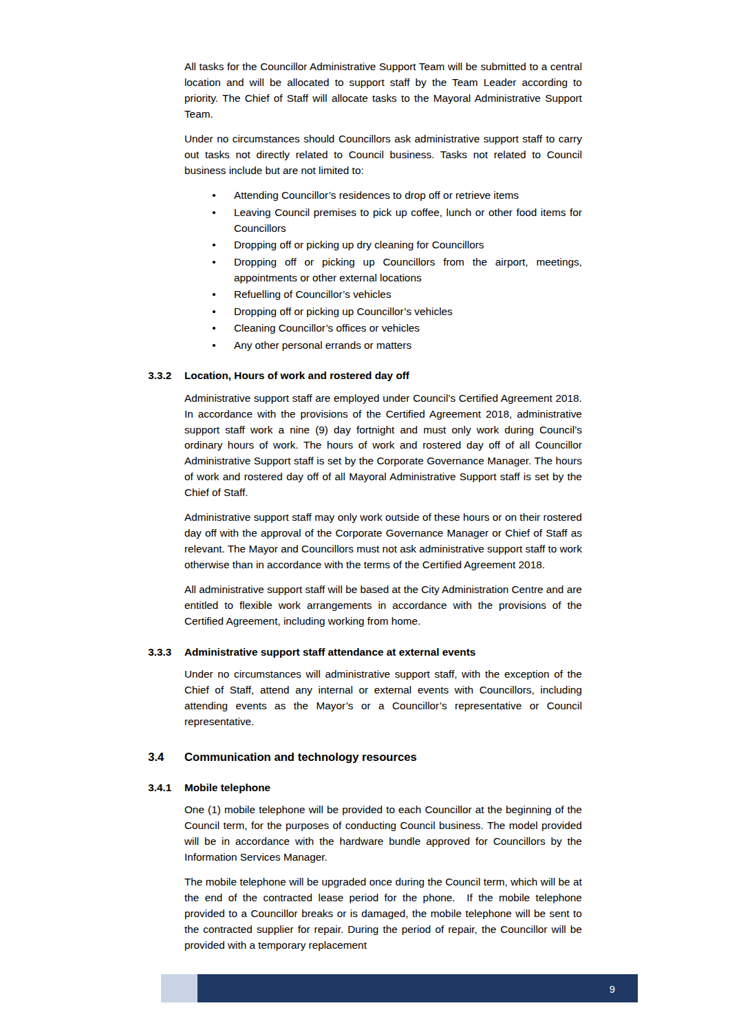All tasks for the Councillor Administrative Support Team will be submitted to a central location and will be allocated to support staff by the Team Leader according to priority. The Chief of Staff will allocate tasks to the Mayoral Administrative Support Team.
Under no circumstances should Councillors ask administrative support staff to carry out tasks not directly related to Council business. Tasks not related to Council business include but are not limited to:
Attending Councillor’s residences to drop off or retrieve items
Leaving Council premises to pick up coffee, lunch or other food items for Councillors
Dropping off or picking up dry cleaning for Councillors
Dropping off or picking up Councillors from the airport, meetings, appointments or other external locations
Refuelling of Councillor’s vehicles
Dropping off or picking up Councillor’s vehicles
Cleaning Councillor’s offices or vehicles
Any other personal errands or matters
3.3.2 Location, Hours of work and rostered day off
Administrative support staff are employed under Council’s Certified Agreement 2018. In accordance with the provisions of the Certified Agreement 2018, administrative support staff work a nine (9) day fortnight and must only work during Council’s ordinary hours of work. The hours of work and rostered day off of all Councillor Administrative Support staff is set by the Corporate Governance Manager. The hours of work and rostered day off of all Mayoral Administrative Support staff is set by the Chief of Staff.
Administrative support staff may only work outside of these hours or on their rostered day off with the approval of the Corporate Governance Manager or Chief of Staff as relevant. The Mayor and Councillors must not ask administrative support staff to work otherwise than in accordance with the terms of the Certified Agreement 2018.
All administrative support staff will be based at the City Administration Centre and are entitled to flexible work arrangements in accordance with the provisions of the Certified Agreement, including working from home.
3.3.3 Administrative support staff attendance at external events
Under no circumstances will administrative support staff, with the exception of the Chief of Staff, attend any internal or external events with Councillors, including attending events as the Mayor’s or a Councillor’s representative or Council representative.
3.4 Communication and technology resources
3.4.1 Mobile telephone
One (1) mobile telephone will be provided to each Councillor at the beginning of the Council term, for the purposes of conducting Council business. The model provided will be in accordance with the hardware bundle approved for Councillors by the Information Services Manager.
The mobile telephone will be upgraded once during the Council term, which will be at the end of the contracted lease period for the phone. If the mobile telephone provided to a Councillor breaks or is damaged, the mobile telephone will be sent to the contracted supplier for repair. During the period of repair, the Councillor will be provided with a temporary replacement
9